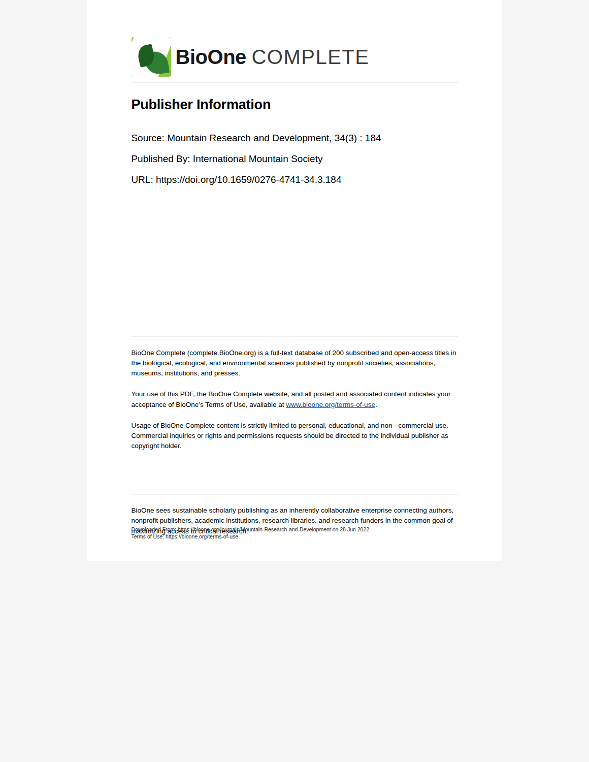BioOne COMPLETE
Publisher Information
Source: Mountain Research and Development, 34(3) : 184
Published By: International Mountain Society
URL: https://doi.org/10.1659/0276-4741-34.3.184
BioOne Complete (complete.BioOne.org) is a full-text database of 200 subscribed and open-access titles in the biological, ecological, and environmental sciences published by nonprofit societies, associations, museums, institutions, and presses.
Your use of this PDF, the BioOne Complete website, and all posted and associated content indicates your acceptance of BioOne’s Terms of Use, available at www.bioone.org/terms-of-use.
Usage of BioOne Complete content is strictly limited to personal, educational, and non - commercial use. Commercial inquiries or rights and permissions requests should be directed to the individual publisher as copyright holder.
BioOne sees sustainable scholarly publishing as an inherently collaborative enterprise connecting authors, nonprofit publishers, academic institutions, research libraries, and research funders in the common goal of maximizing access to critical research.
Downloaded From: https://bioone.org/journals/Mountain-Research-and-Development on 28 Jun 2022
Terms of Use: https://bioone.org/terms-of-use